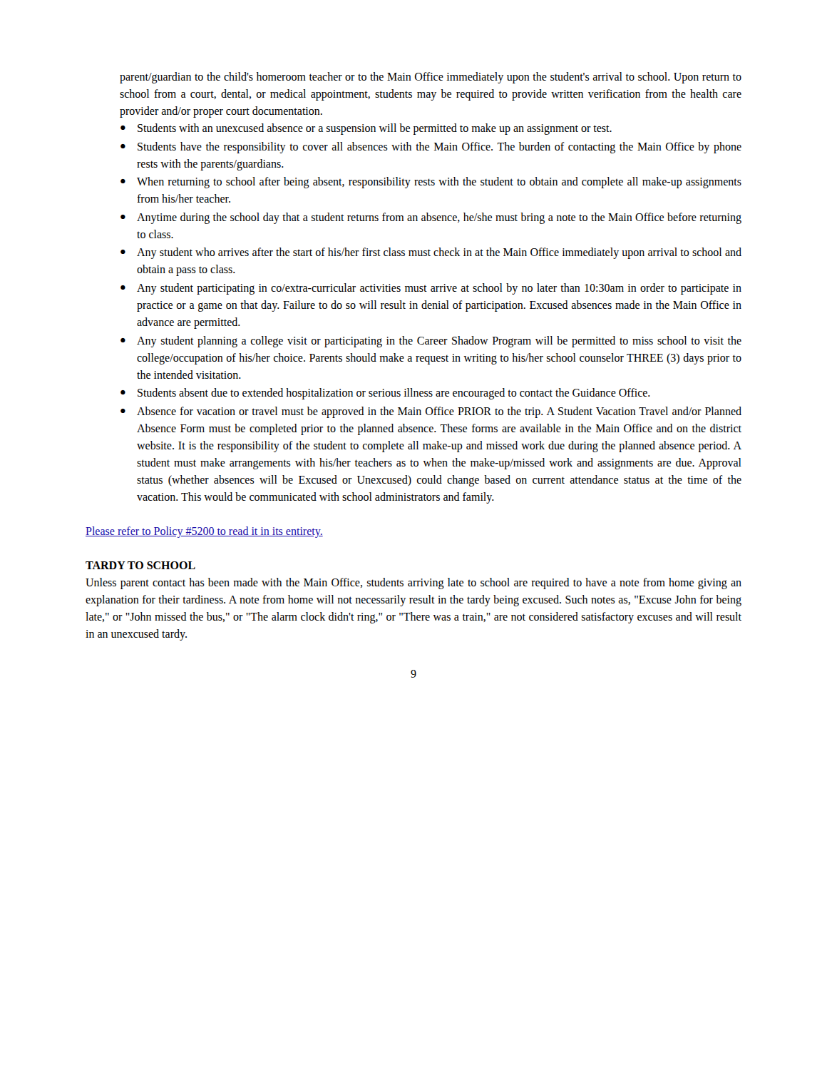parent/guardian to the child's homeroom teacher or to the Main Office immediately upon the student's arrival to school. Upon return to school from a court, dental, or medical appointment, students may be required to provide written verification from the health care provider and/or proper court documentation.
Students with an unexcused absence or a suspension will be permitted to make up an assignment or test.
Students have the responsibility to cover all absences with the Main Office. The burden of contacting the Main Office by phone rests with the parents/guardians.
When returning to school after being absent, responsibility rests with the student to obtain and complete all make-up assignments from his/her teacher.
Anytime during the school day that a student returns from an absence, he/she must bring a note to the Main Office before returning to class.
Any student who arrives after the start of his/her first class must check in at the Main Office immediately upon arrival to school and obtain a pass to class.
Any student participating in co/extra-curricular activities must arrive at school by no later than 10:30am in order to participate in practice or a game on that day. Failure to do so will result in denial of participation. Excused absences made in the Main Office in advance are permitted.
Any student planning a college visit or participating in the Career Shadow Program will be permitted to miss school to visit the college/occupation of his/her choice. Parents should make a request in writing to his/her school counselor THREE (3) days prior to the intended visitation.
Students absent due to extended hospitalization or serious illness are encouraged to contact the Guidance Office.
Absence for vacation or travel must be approved in the Main Office PRIOR to the trip. A Student Vacation Travel and/or Planned Absence Form must be completed prior to the planned absence. These forms are available in the Main Office and on the district website. It is the responsibility of the student to complete all make-up and missed work due during the planned absence period. A student must make arrangements with his/her teachers as to when the make-up/missed work and assignments are due. Approval status (whether absences will be Excused or Unexcused) could change based on current attendance status at the time of the vacation. This would be communicated with school administrators and family.
Please refer to Policy #5200 to read it in its entirety.
TARDY TO SCHOOL
Unless parent contact has been made with the Main Office, students arriving late to school are required to have a note from home giving an explanation for their tardiness. A note from home will not necessarily result in the tardy being excused. Such notes as, "Excuse John for being late," or "John missed the bus," or "The alarm clock didn't ring," or "There was a train," are not considered satisfactory excuses and will result in an unexcused tardy.
9